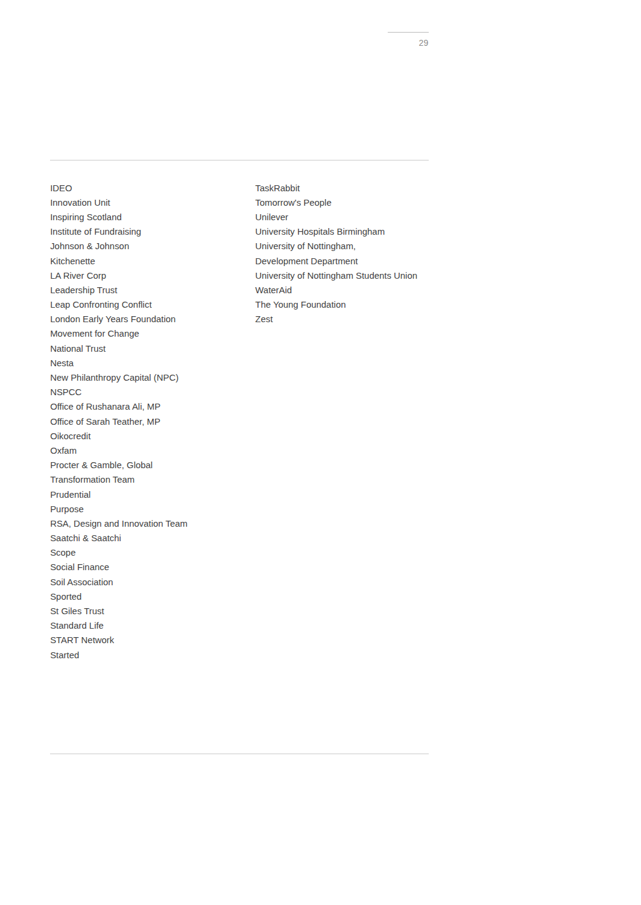29
IDEO
Innovation Unit
Inspiring Scotland
Institute of Fundraising
Johnson & Johnson
Kitchenette
LA River Corp
Leadership Trust
Leap Confronting Conflict
London Early Years Foundation
Movement for Change
National Trust
Nesta
New Philanthropy Capital (NPC)
NSPCC
Office of Rushanara Ali, MP
Office of Sarah Teather, MP
Oikocredit
Oxfam
Procter & Gamble, Global
Transformation Team
Prudential
Purpose
RSA, Design and Innovation Team
Saatchi & Saatchi
Scope
Social Finance
Soil Association
Sported
St Giles Trust
Standard Life
START Network
Started
TaskRabbit
Tomorrow's People
Unilever
University Hospitals Birmingham
University of Nottingham,
Development Department
University of Nottingham Students Union
WaterAid
The Young Foundation
Zest